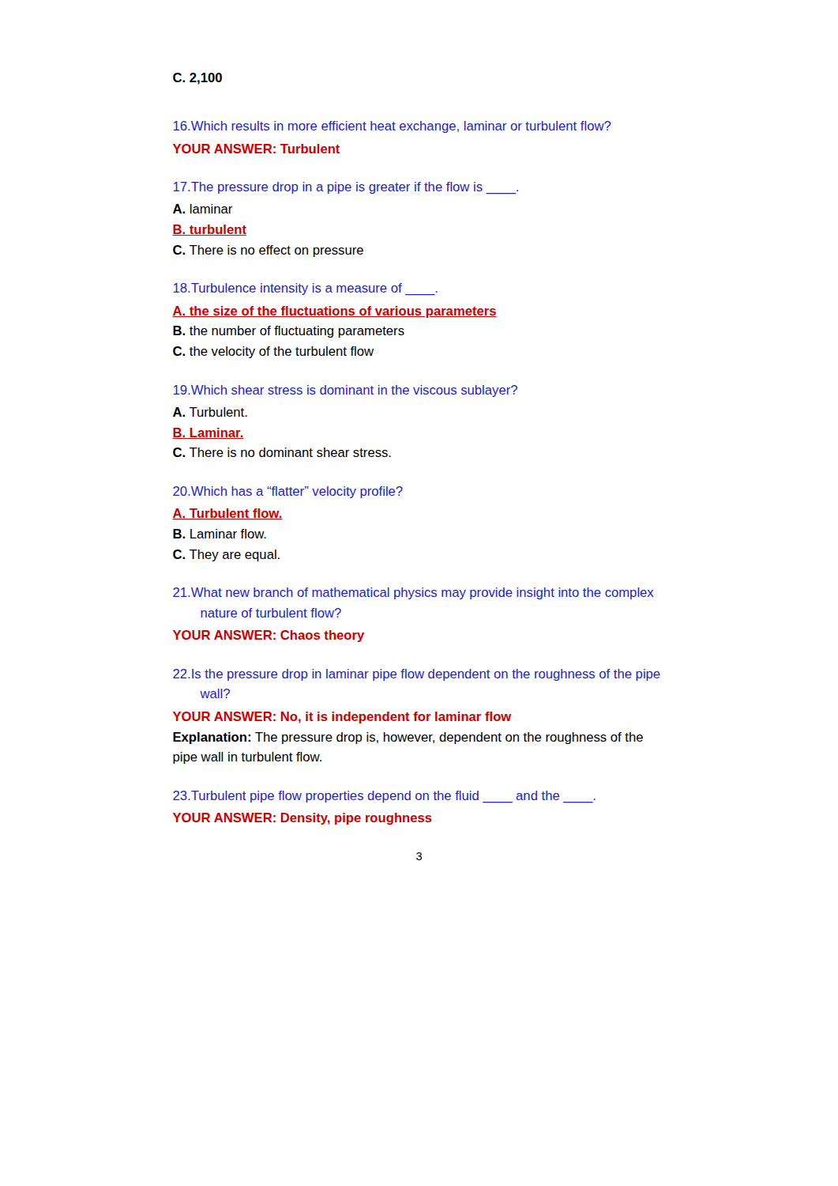C. 2,100
16.Which results in more efficient heat exchange, laminar or turbulent flow?
YOUR ANSWER: Turbulent
17.The pressure drop in a pipe is greater if the flow is ____.
A. laminar
B. turbulent
C. There is no effect on pressure
18.Turbulence intensity is a measure of ____.
A. the size of the fluctuations of various parameters
B. the number of fluctuating parameters
C. the velocity of the turbulent flow
19.Which shear stress is dominant in the viscous sublayer?
A. Turbulent.
B. Laminar.
C. There is no dominant shear stress.
20.Which has a “flatter” velocity profile?
A. Turbulent flow.
B. Laminar flow.
C. They are equal.
21.What new branch of mathematical physics may provide insight into the complex nature of turbulent flow?
YOUR ANSWER: Chaos theory
22.Is the pressure drop in laminar pipe flow dependent on the roughness of the pipe wall?
YOUR ANSWER: No, it is independent for laminar flow
Explanation: The pressure drop is, however, dependent on the roughness of the pipe wall in turbulent flow.
23.Turbulent pipe flow properties depend on the fluid ____ and the ____.
YOUR ANSWER: Density, pipe roughness
3